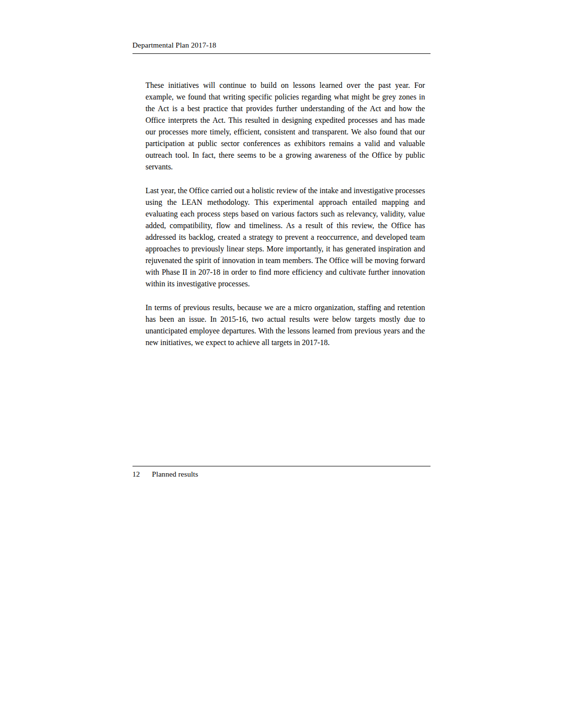Departmental Plan 2017-18
These initiatives will continue to build on lessons learned over the past year. For example, we found that writing specific policies regarding what might be grey zones in the Act is a best practice that provides further understanding of the Act and how the Office interprets the Act. This resulted in designing expedited processes and has made our processes more timely, efficient, consistent and transparent. We also found that our participation at public sector conferences as exhibitors remains a valid and valuable outreach tool. In fact, there seems to be a growing awareness of the Office by public servants.
Last year, the Office carried out a holistic review of the intake and investigative processes using the LEAN methodology. This experimental approach entailed mapping and evaluating each process steps based on various factors such as relevancy, validity, value added, compatibility, flow and timeliness. As a result of this review, the Office has addressed its backlog, created a strategy to prevent a reoccurrence, and developed team approaches to previously linear steps. More importantly, it has generated inspiration and rejuvenated the spirit of innovation in team members. The Office will be moving forward with Phase II in 207-18 in order to find more efficiency and cultivate further innovation within its investigative processes.
In terms of previous results, because we are a micro organization, staffing and retention has been an issue. In 2015-16, two actual results were below targets mostly due to unanticipated employee departures. With the lessons learned from previous years and the new initiatives, we expect to achieve all targets in 2017-18.
12 Planned results